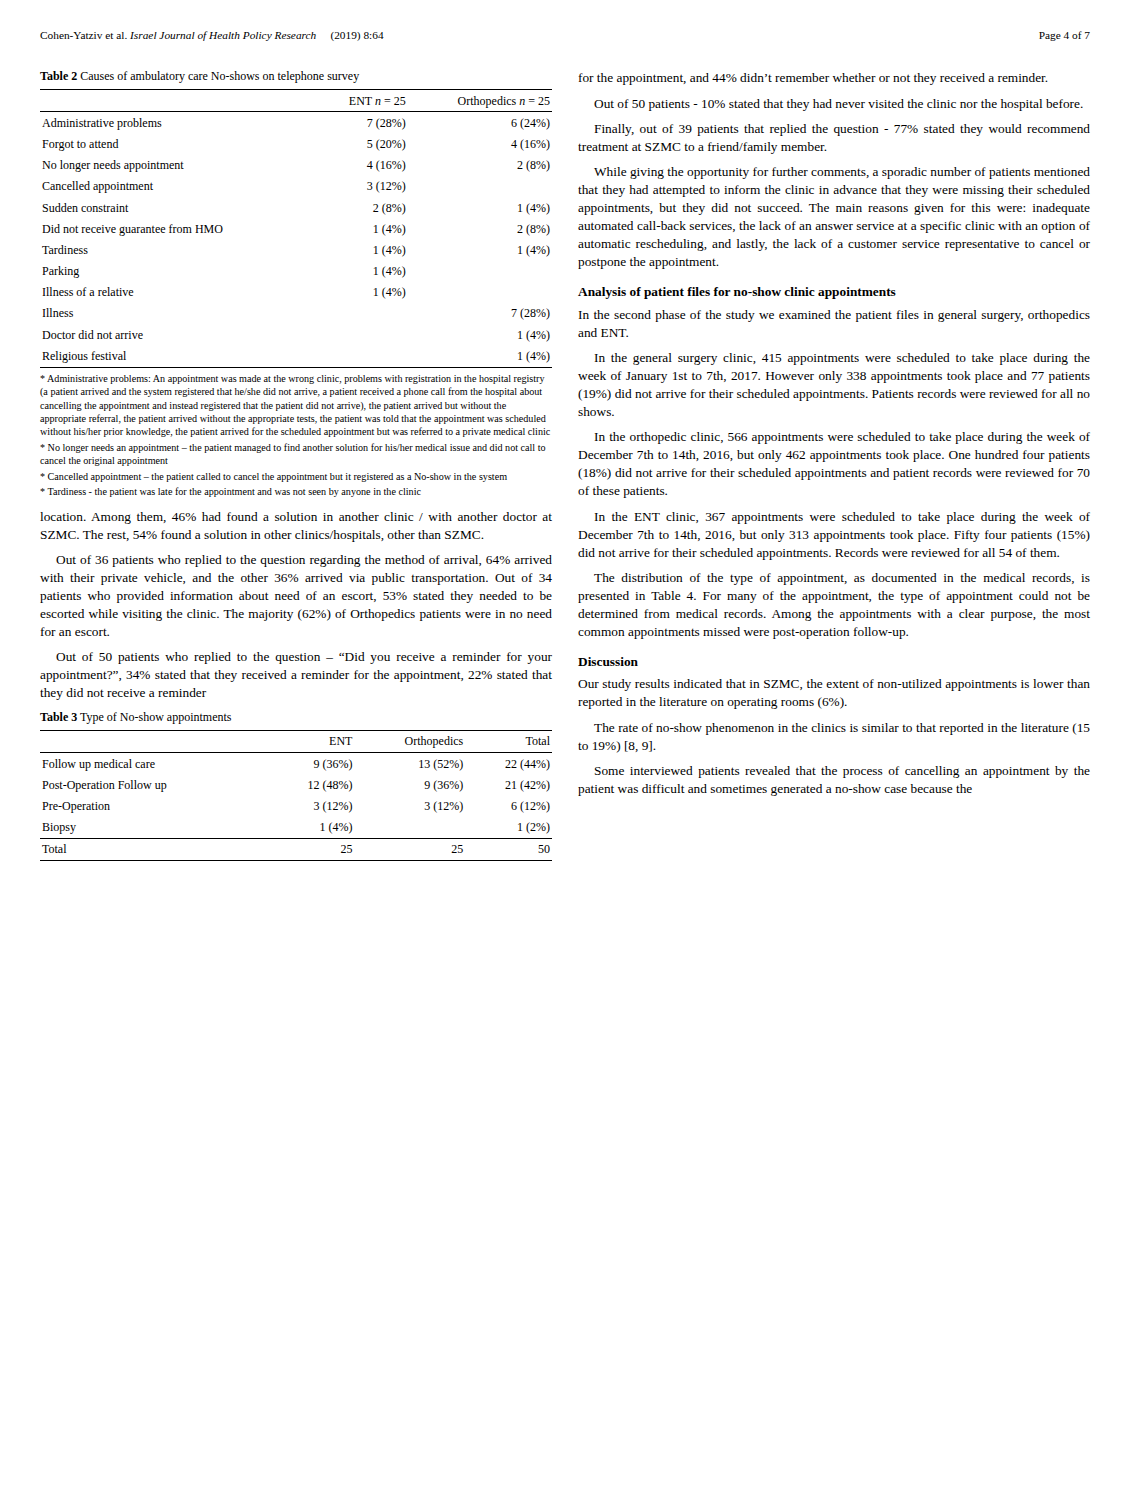Cohen-Yatziv et al. Israel Journal of Health Policy Research (2019) 8:64
Page 4 of 7
Table 2 Causes of ambulatory care No-shows on telephone survey
| | ENT n = 25 | Orthopedics n = 25 |
| --- | --- | --- |
| Administrative problems | 7 (28%) | 6 (24%) |
| Forgot to attend | 5 (20%) | 4 (16%) |
| No longer needs appointment | 4 (16%) | 2 (8%) |
| Cancelled appointment | 3 (12%) | |
| Sudden constraint | 2 (8%) | 1 (4%) |
| Did not receive guarantee from HMO | 1 (4%) | 2 (8%) |
| Tardiness | 1 (4%) | 1 (4%) |
| Parking | 1 (4%) | |
| Illness of a relative | 1 (4%) | |
| Illness | | 7 (28%) |
| Doctor did not arrive | | 1 (4%) |
| Religious festival | | 1 (4%) |
* Administrative problems: An appointment was made at the wrong clinic, problems with registration in the hospital registry (a patient arrived and the system registered that he/she did not arrive, a patient received a phone call from the hospital about cancelling the appointment and instead registered that the patient did not arrive), the patient arrived but without the appropriate referral, the patient arrived without the appropriate tests, the patient was told that the appointment was scheduled without his/her prior knowledge, the patient arrived for the scheduled appointment but was referred to a private medical clinic
* No longer needs an appointment – the patient managed to find another solution for his/her medical issue and did not call to cancel the original appointment
* Cancelled appointment – the patient called to cancel the appointment but it registered as a No-show in the system
* Tardiness - the patient was late for the appointment and was not seen by anyone in the clinic
location. Among them, 46% had found a solution in another clinic / with another doctor at SZMC. The rest, 54% found a solution in other clinics/hospitals, other than SZMC.
Out of 36 patients who replied to the question regarding the method of arrival, 64% arrived with their private vehicle, and the other 36% arrived via public transportation. Out of 34 patients who provided information about need of an escort, 53% stated they needed to be escorted while visiting the clinic. The majority (62%) of Orthopedics patients were in no need for an escort.
Out of 50 patients who replied to the question – “Did you receive a reminder for your appointment?”, 34% stated that they received a reminder for the appointment, 22% stated that they did not receive a reminder
Table 3 Type of No-show appointments
| | ENT | Orthopedics | Total |
| --- | --- | --- | --- |
| Follow up medical care | 9 (36%) | 13 (52%) | 22 (44%) |
| Post-Operation Follow up | 12 (48%) | 9 (36%) | 21 (42%) |
| Pre-Operation | 3 (12%) | 3 (12%) | 6 (12%) |
| Biopsy | 1 (4%) | | 1 (2%) |
| Total | 25 | 25 | 50 |
for the appointment, and 44% didn’t remember whether or not they received a reminder.
Out of 50 patients - 10% stated that they had never visited the clinic nor the hospital before.
Finally, out of 39 patients that replied the question - 77% stated they would recommend treatment at SZMC to a friend/family member.
While giving the opportunity for further comments, a sporadic number of patients mentioned that they had attempted to inform the clinic in advance that they were missing their scheduled appointments, but they did not succeed. The main reasons given for this were: inadequate automated call-back services, the lack of an answer service at a specific clinic with an option of automatic rescheduling, and lastly, the lack of a customer service representative to cancel or postpone the appointment.
Analysis of patient files for no-show clinic appointments
In the second phase of the study we examined the patient files in general surgery, orthopedics and ENT.
In the general surgery clinic, 415 appointments were scheduled to take place during the week of January 1st to 7th, 2017. However only 338 appointments took place and 77 patients (19%) did not arrive for their scheduled appointments. Patients records were reviewed for all no shows.
In the orthopedic clinic, 566 appointments were scheduled to take place during the week of December 7th to 14th, 2016, but only 462 appointments took place. One hundred four patients (18%) did not arrive for their scheduled appointments and patient records were reviewed for 70 of these patients.
In the ENT clinic, 367 appointments were scheduled to take place during the week of December 7th to 14th, 2016, but only 313 appointments took place. Fifty four patients (15%) did not arrive for their scheduled appointments. Records were reviewed for all 54 of them.
The distribution of the type of appointment, as documented in the medical records, is presented in Table 4. For many of the appointment, the type of appointment could not be determined from medical records. Among the appointments with a clear purpose, the most common appointments missed were post-operation follow-up.
Discussion
Our study results indicated that in SZMC, the extent of non-utilized appointments is lower than reported in the literature on operating rooms (6%).
The rate of no-show phenomenon in the clinics is similar to that reported in the literature (15 to 19%) [8, 9].
Some interviewed patients revealed that the process of cancelling an appointment by the patient was difficult and sometimes generated a no-show case because the